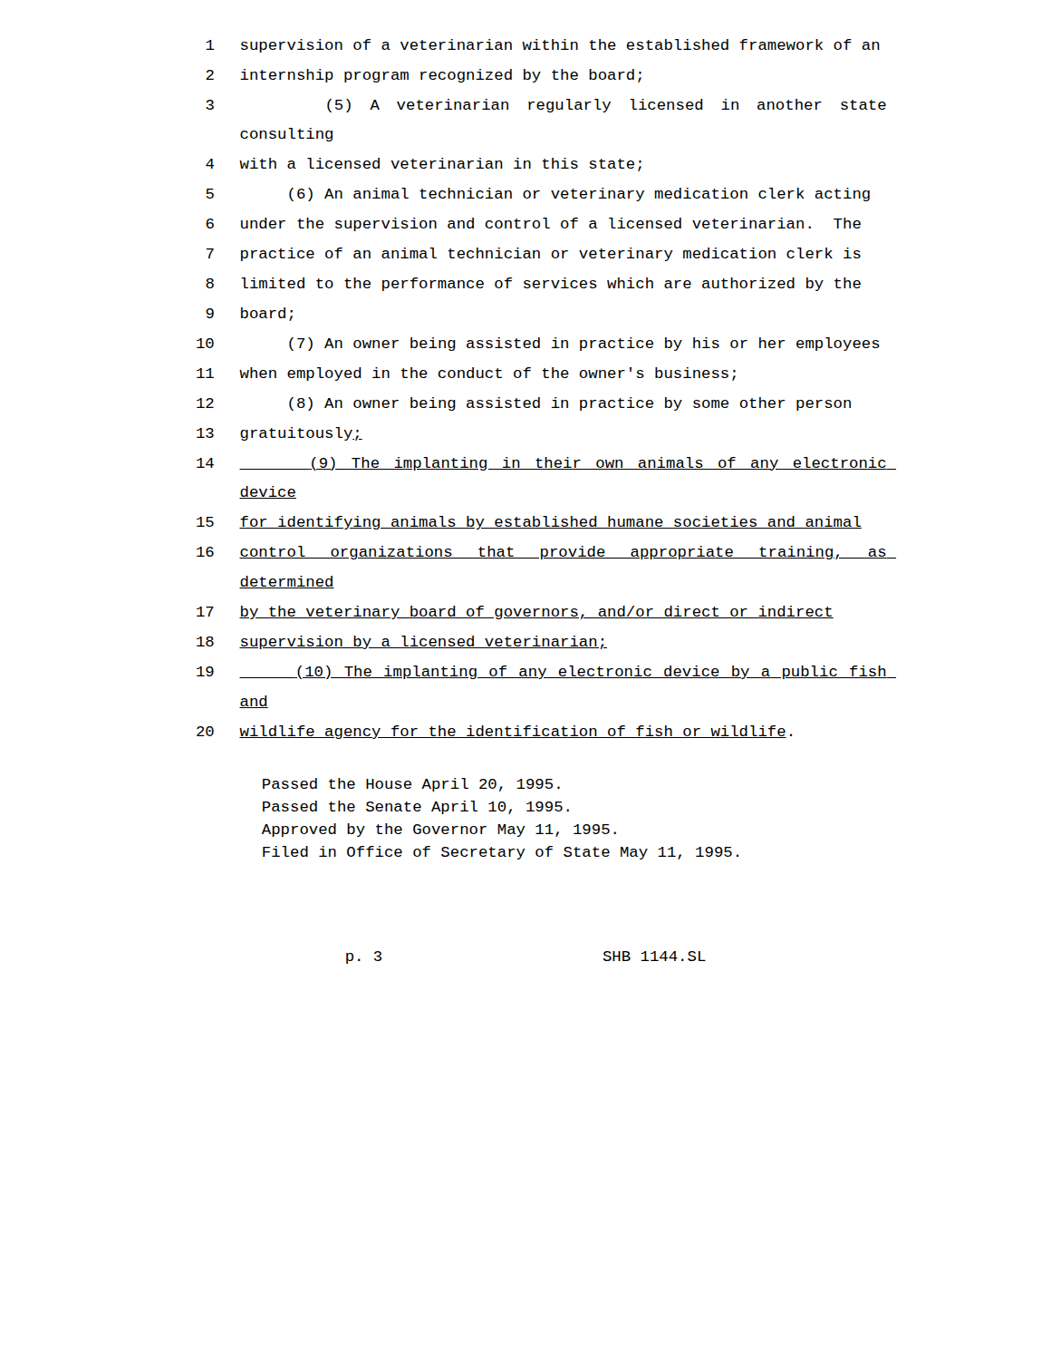1 supervision of a veterinarian within the established framework of an
2 internship program recognized by the board;
3 (5) A veterinarian regularly licensed in another state consulting
4 with a licensed veterinarian in this state;
5 (6) An animal technician or veterinary medication clerk acting
6 under the supervision and control of a licensed veterinarian. The
7 practice of an animal technician or veterinary medication clerk is
8 limited to the performance of services which are authorized by the
9 board;
10 (7) An owner being assisted in practice by his or her employees
11 when employed in the conduct of the owner's business;
12 (8) An owner being assisted in practice by some other person
13 gratuitously;
14 (9) The implanting in their own animals of any electronic device
15 for identifying animals by established humane societies and animal
16 control organizations that provide appropriate training, as determined
17 by the veterinary board of governors, and/or direct or indirect
18 supervision by a licensed veterinarian;
19 (10) The implanting of any electronic device by a public fish and
20 wildlife agency for the identification of fish or wildlife.
Passed the House April 20, 1995. Passed the Senate April 10, 1995. Approved by the Governor May 11, 1995. Filed in Office of Secretary of State May 11, 1995.
p. 3 SHB 1144.SL